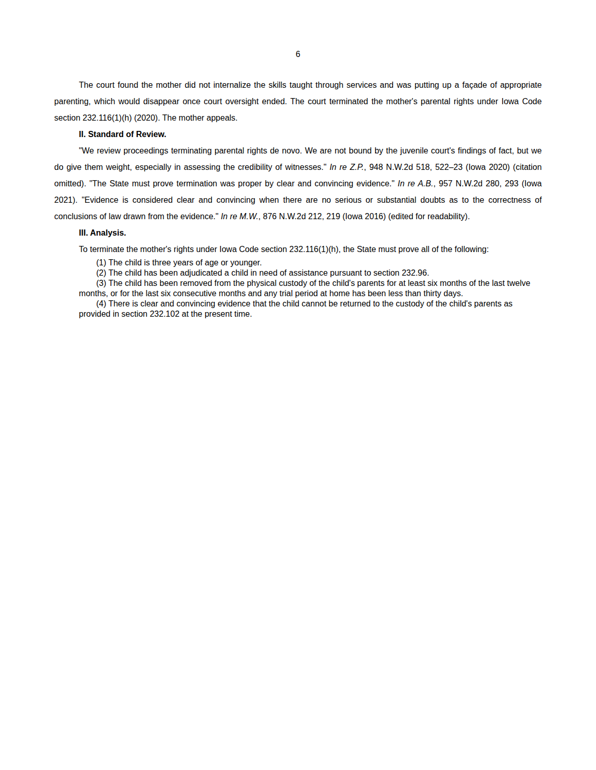6
The court found the mother did not internalize the skills taught through services and was putting up a façade of appropriate parenting, which would disappear once court oversight ended. The court terminated the mother's parental rights under Iowa Code section 232.116(1)(h) (2020). The mother appeals.
II. Standard of Review.
"We review proceedings terminating parental rights de novo. We are not bound by the juvenile court's findings of fact, but we do give them weight, especially in assessing the credibility of witnesses." In re Z.P., 948 N.W.2d 518, 522–23 (Iowa 2020) (citation omitted). "The State must prove termination was proper by clear and convincing evidence." In re A.B., 957 N.W.2d 280, 293 (Iowa 2021). "Evidence is considered clear and convincing when there are no serious or substantial doubts as to the correctness of conclusions of law drawn from the evidence." In re M.W., 876 N.W.2d 212, 219 (Iowa 2016) (edited for readability).
III. Analysis.
To terminate the mother's rights under Iowa Code section 232.116(1)(h), the State must prove all of the following:
(1) The child is three years of age or younger.
(2) The child has been adjudicated a child in need of assistance pursuant to section 232.96.
(3) The child has been removed from the physical custody of the child's parents for at least six months of the last twelve months, or for the last six consecutive months and any trial period at home has been less than thirty days.
(4) There is clear and convincing evidence that the child cannot be returned to the custody of the child's parents as provided in section 232.102 at the present time.